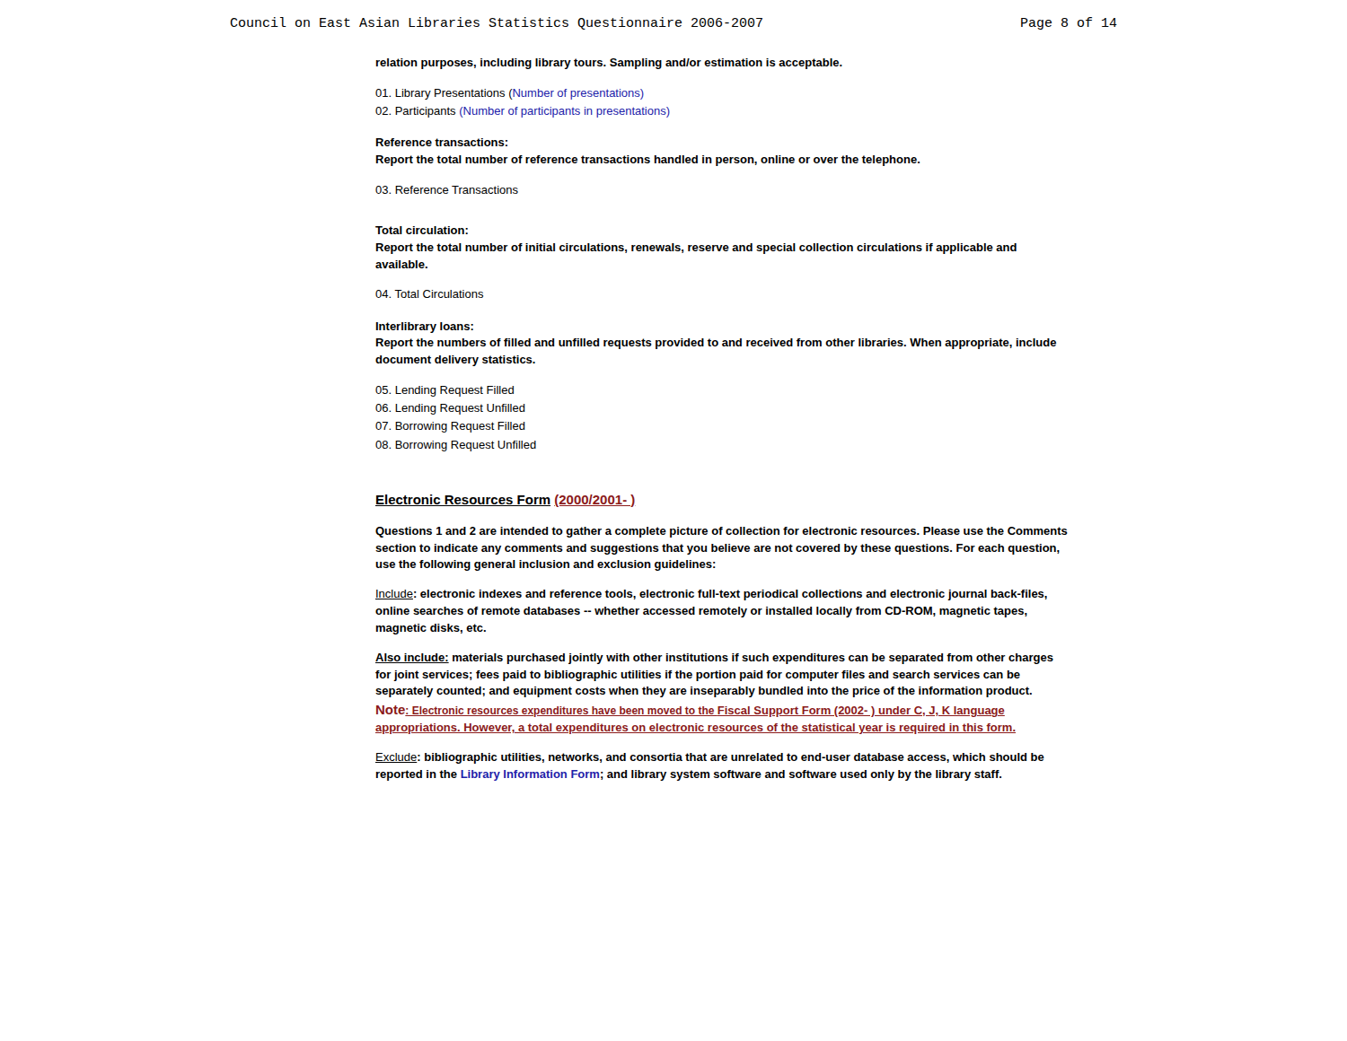Council on East Asian Libraries Statistics Questionnaire 2006-2007 Page 8 of 14
relation purposes, including library tours. Sampling and/or estimation is acceptable.
01. Library Presentations (Number of presentations)
02. Participants (Number of participants in presentations)
Reference transactions:
Report the total number of reference transactions handled in person, online or over the telephone.
03. Reference Transactions
Total circulation:
Report the total number of initial circulations, renewals, reserve and special collection circulations if applicable and available.
04. Total Circulations
Interlibrary loans:
Report the numbers of filled and unfilled requests provided to and received from other libraries. When appropriate, include document delivery statistics.
05. Lending Request Filled
06. Lending Request Unfilled
07. Borrowing Request Filled
08. Borrowing Request Unfilled
Electronic Resources Form (2000/2001- )
Questions 1 and 2 are intended to gather a complete picture of collection for electronic resources. Please use the Comments section to indicate any comments and suggestions that you believe are not covered by these questions. For each question, use the following general inclusion and exclusion guidelines:
Include: electronic indexes and reference tools, electronic full-text periodical collections and electronic journal back-files, online searches of remote databases -- whether accessed remotely or installed locally from CD-ROM, magnetic tapes, magnetic disks, etc.
Also include: materials purchased jointly with other institutions if such expenditures can be separated from other charges for joint services; fees paid to bibliographic utilities if the portion paid for computer files and search services can be separately counted; and equipment costs when they are inseparably bundled into the price of the information product. Note: Electronic resources expenditures have been moved to the Fiscal Support Form (2002- ) under C, J, K language appropriations. However, a total expenditures on electronic resources of the statistical year is required in this form.
Exclude: bibliographic utilities, networks, and consortia that are unrelated to end-user database access, which should be reported in the Library Information Form; and library system software and software used only by the library staff.